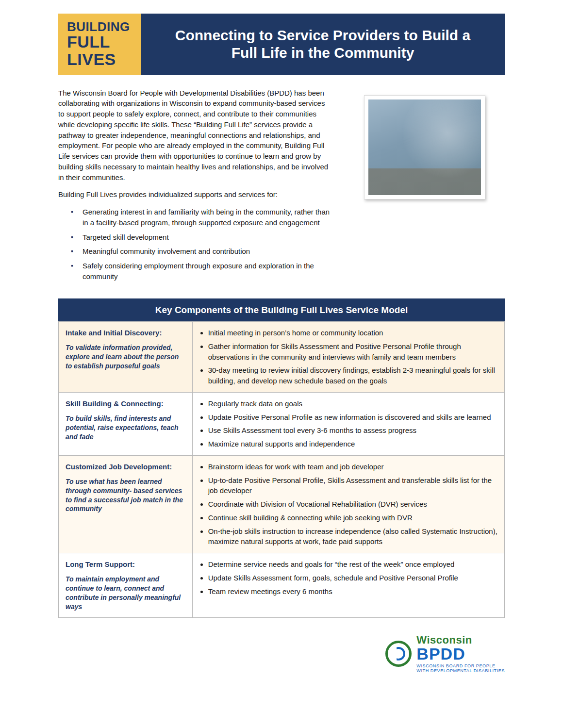Building Full Lives
Connecting to Service Providers to Build a
Full Life in the Community
The Wisconsin Board for People with Developmental Disabilities (BPDD) has been collaborating with organizations in Wisconsin to expand community-based services to support people to safely explore, connect, and contribute to their communities while developing specific life skills. These “Building Full Life” services provide a pathway to greater independence, meaningful connections and relationships, and employment. For people who are already employed in the community, Building Full Life services can provide them with opportunities to continue to learn and grow by building skills necessary to maintain healthy lives and relationships, and be involved in their communities.
Building Full Lives provides individualized supports and services for:
Generating interest in and familiarity with being in the community, rather than in a facility-based program, through supported exposure and engagement
Targeted skill development
Meaningful community involvement and contribution
Safely considering employment through exposure and exploration in the community
Key Components of the Building Full Lives Service Model
| Intake and Initial Discovery: To validate information provided, explore and learn about the person to establish purposeful goals | Initial meeting in person’s home or community location Gather information for Skills Assessment and Positive Personal Profile through observations in the community and interviews with family and team members 30-day meeting to review initial discovery findings, establish 2-3 meaningful goals for skill building, and develop new schedule based on the goals |
| Skill Building & Connecting: To build skills, find interests and potential, raise expectations, teach and fade | Regularly track data on goals Update Positive Personal Profile as new information is discovered and skills are learned Use Skills Assessment tool every 3-6 months to assess progress Maximize natural supports and independence |
| Customized Job Development: To use what has been learned through community- based services to find a successful job match in the community | Brainstorm ideas for work with team and job developer Up-to-date Positive Personal Profile, Skills Assessment and transferable skills list for the job developer Coordinate with Division of Vocational Rehabilitation (DVR) services Continue skill building & connecting while job seeking with DVR On-the-job skills instruction to increase independence (also called Systematic Instruction), maximize natural supports at work, fade paid supports |
| Long Term Support: To maintain employment and continue to learn, connect and contribute in personally meaningful ways | Determine service needs and goals for “the rest of the week” once employed Update Skills Assessment form, goals, schedule and Positive Personal Profile Team review meetings every 6 months |
Wisconsin
BPDD
Wisconsin Board for People
with Developmental Disabilities